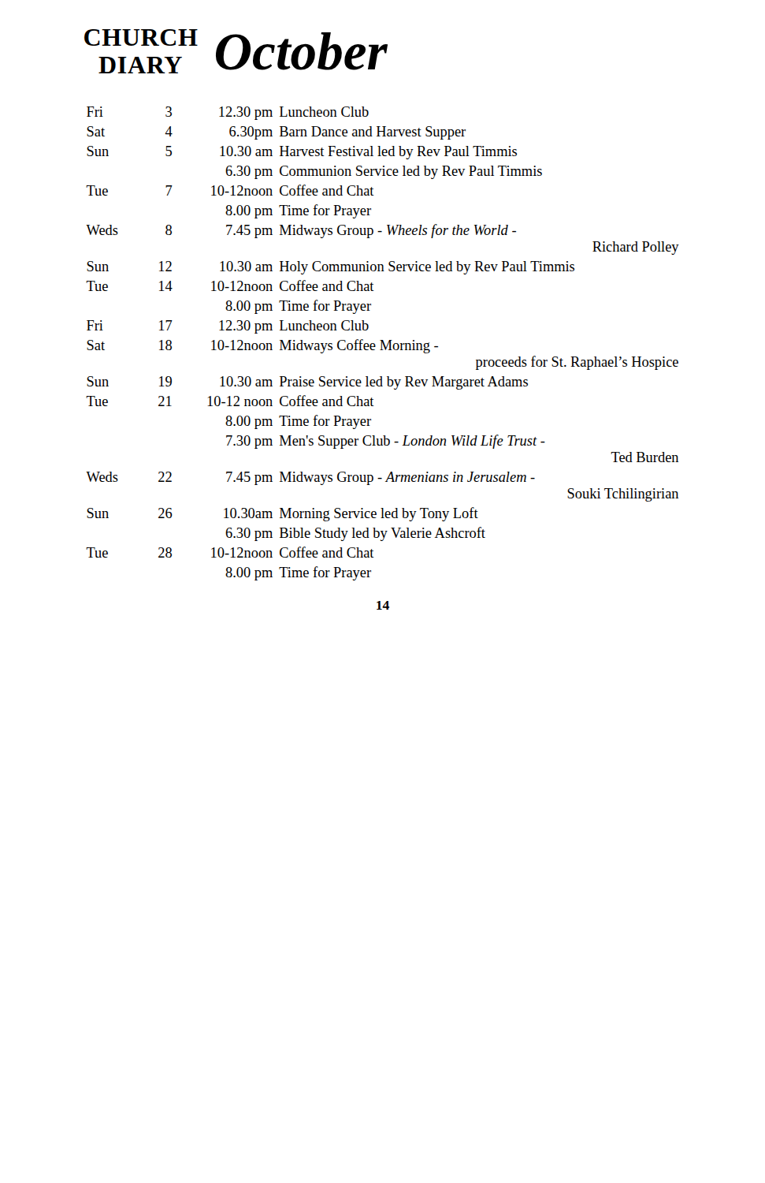CHURCH
DIARY
October
| Fri | 3 | 12.30 pm | Luncheon Club |
| Sat | 4 | 6.30pm | Barn Dance and Harvest Supper |
| Sun | 5 | 10.30 am | Harvest Festival led by Rev Paul Timmis |
| | | 6.30 pm | Communion Service led by Rev Paul Timmis |
| Tue | 7 | 10-12noon | Coffee and Chat |
| | | 8.00 pm | Time for Prayer |
| Weds | 8 | 7.45 pm | Midways Group - Wheels for the World - Richard Polley |
| Sun | 12 | 10.30 am | Holy Communion Service led by Rev Paul Timmis |
| Tue | 14 | 10-12noon | Coffee and Chat |
| | | 8.00 pm | Time for Prayer |
| Fri | 17 | 12.30 pm | Luncheon Club |
| Sat | 18 | 10-12noon | Midways Coffee Morning - proceeds for St. Raphael’s Hospice |
| Sun | 19 | 10.30 am | Praise Service led by Rev Margaret Adams |
| Tue | 21 | 10-12 noon | Coffee and Chat |
| | | 8.00 pm | Time for Prayer |
| | | 7.30 pm | Men's Supper Club - London Wild Life Trust - Ted Burden |
| Weds | 22 | 7.45 pm | Midways Group - Armenians in Jerusalem - Souki Tchilingirian |
| Sun | 26 | 10.30am | Morning Service led by Tony Loft |
| | | 6.30 pm | Bible Study led by Valerie Ashcroft |
| Tue | 28 | 10-12noon | Coffee and Chat |
| | | 8.00 pm | Time for Prayer |
14